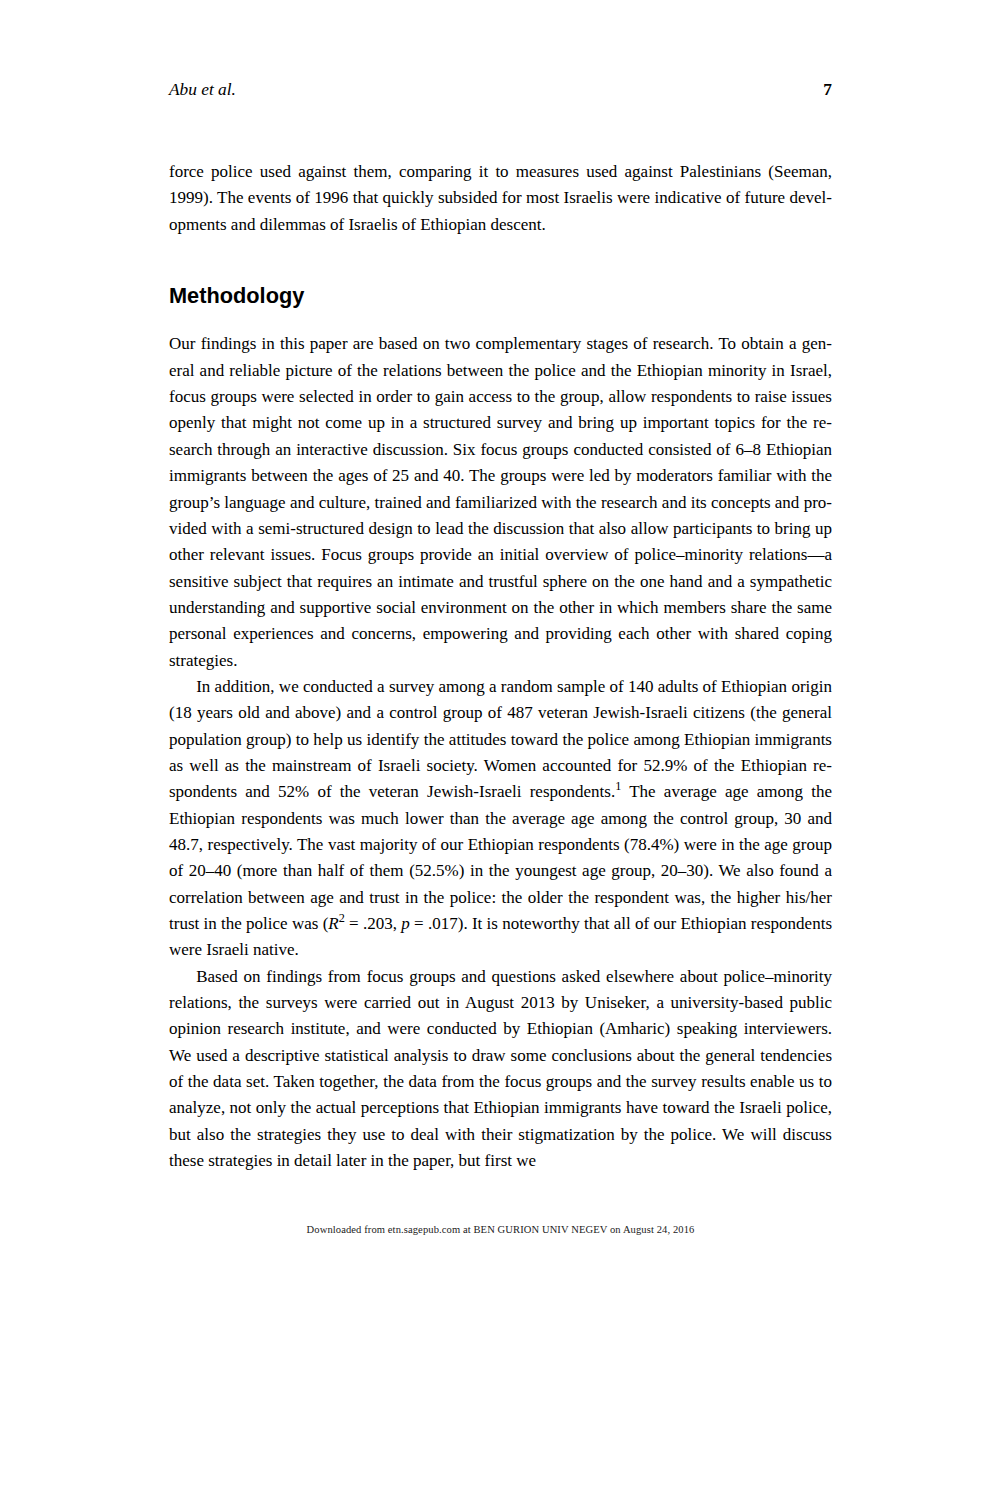Abu et al. 7
force police used against them, comparing it to measures used against Palestinians (Seeman, 1999). The events of 1996 that quickly subsided for most Israelis were indicative of future developments and dilemmas of Israelis of Ethiopian descent.
Methodology
Our findings in this paper are based on two complementary stages of research. To obtain a general and reliable picture of the relations between the police and the Ethiopian minority in Israel, focus groups were selected in order to gain access to the group, allow respondents to raise issues openly that might not come up in a structured survey and bring up important topics for the research through an interactive discussion. Six focus groups conducted consisted of 6–8 Ethiopian immigrants between the ages of 25 and 40. The groups were led by moderators familiar with the group’s language and culture, trained and familiarized with the research and its concepts and provided with a semi-structured design to lead the discussion that also allow participants to bring up other relevant issues. Focus groups provide an initial overview of police–minority relations—a sensitive subject that requires an intimate and trustful sphere on the one hand and a sympathetic understanding and supportive social environment on the other in which members share the same personal experiences and concerns, empowering and providing each other with shared coping strategies.
In addition, we conducted a survey among a random sample of 140 adults of Ethiopian origin (18 years old and above) and a control group of 487 veteran Jewish-Israeli citizens (the general population group) to help us identify the attitudes toward the police among Ethiopian immigrants as well as the mainstream of Israeli society. Women accounted for 52.9% of the Ethiopian respondents and 52% of the veteran Jewish-Israeli respondents.1 The average age among the Ethiopian respondents was much lower than the average age among the control group, 30 and 48.7, respectively. The vast majority of our Ethiopian respondents (78.4%) were in the age group of 20–40 (more than half of them (52.5%) in the youngest age group, 20–30). We also found a correlation between age and trust in the police: the older the respondent was, the higher his/her trust in the police was (R2 = .203, p = .017). It is noteworthy that all of our Ethiopian respondents were Israeli native.
Based on findings from focus groups and questions asked elsewhere about police–minority relations, the surveys were carried out in August 2013 by Uniseker, a university-based public opinion research institute, and were conducted by Ethiopian (Amharic) speaking interviewers. We used a descriptive statistical analysis to draw some conclusions about the general tendencies of the data set. Taken together, the data from the focus groups and the survey results enable us to analyze, not only the actual perceptions that Ethiopian immigrants have toward the Israeli police, but also the strategies they use to deal with their stigmatization by the police. We will discuss these strategies in detail later in the paper, but first we
Downloaded from etn.sagepub.com at BEN GURION UNIV NEGEV on August 24, 2016